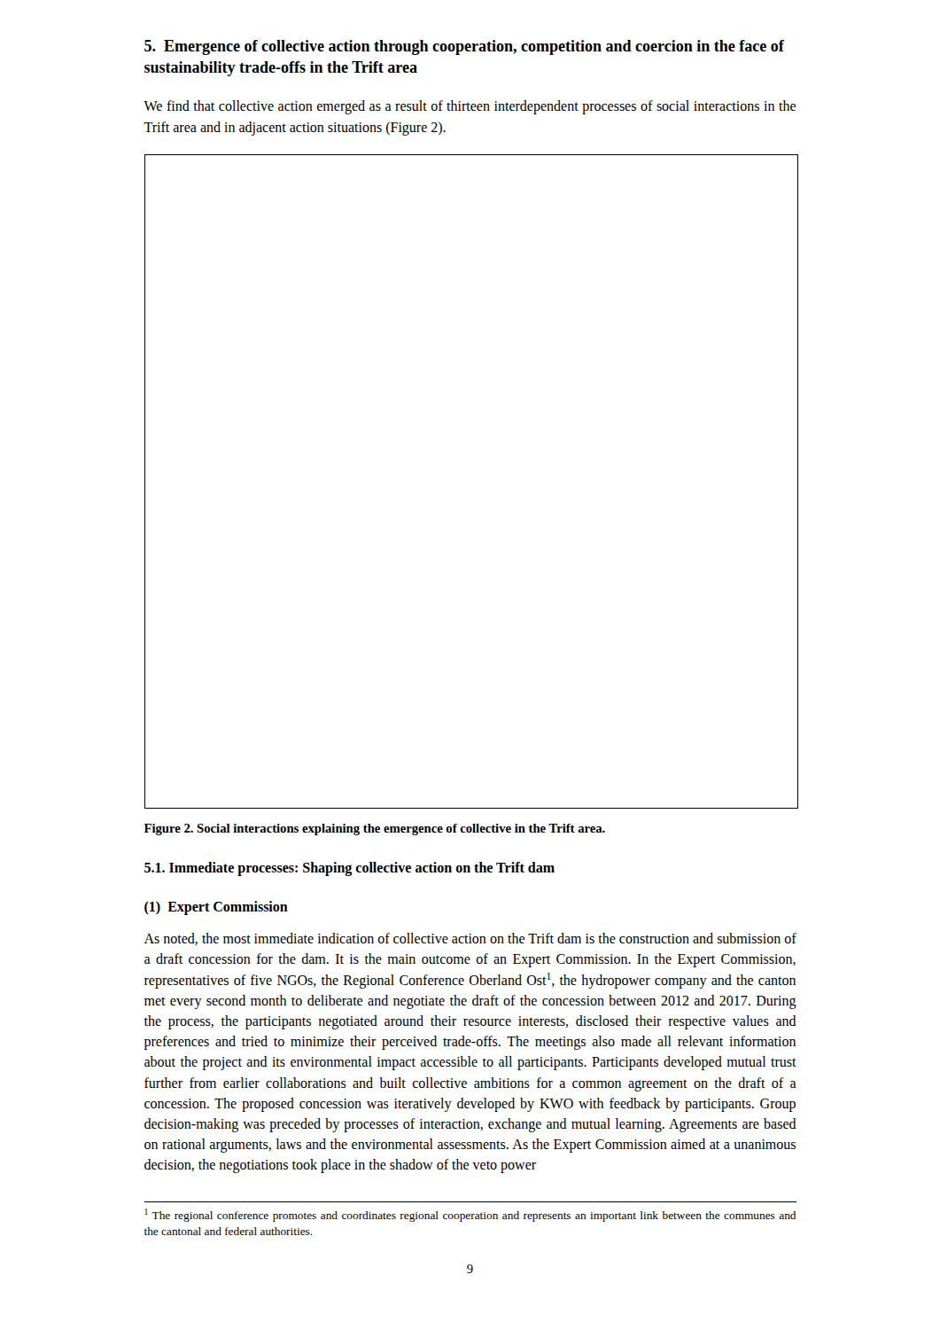5. Emergence of collective action through cooperation, competition and coercion in the face of sustainability trade-offs in the Trift area
We find that collective action emerged as a result of thirteen interdependent processes of social interactions in the Trift area and in adjacent action situations (Figure 2).
Figure 2. Social interactions explaining the emergence of collective in the Trift area.
5.1. Immediate processes: Shaping collective action on the Trift dam
(1) Expert Commission
As noted, the most immediate indication of collective action on the Trift dam is the construction and submission of a draft concession for the dam. It is the main outcome of an Expert Commission. In the Expert Commission, representatives of five NGOs, the Regional Conference Oberland Ost1, the hydropower company and the canton met every second month to deliberate and negotiate the draft of the concession between 2012 and 2017. During the process, the participants negotiated around their resource interests, disclosed their respective values and preferences and tried to minimize their perceived trade-offs. The meetings also made all relevant information about the project and its environmental impact accessible to all participants. Participants developed mutual trust further from earlier collaborations and built collective ambitions for a common agreement on the draft of a concession. The proposed concession was iteratively developed by KWO with feedback by participants. Group decision-making was preceded by processes of interaction, exchange and mutual learning. Agreements are based on rational arguments, laws and the environmental assessments. As the Expert Commission aimed at a unanimous decision, the negotiations took place in the shadow of the veto power
1 The regional conference promotes and coordinates regional cooperation and represents an important link between the communes and the cantonal and federal authorities.
9